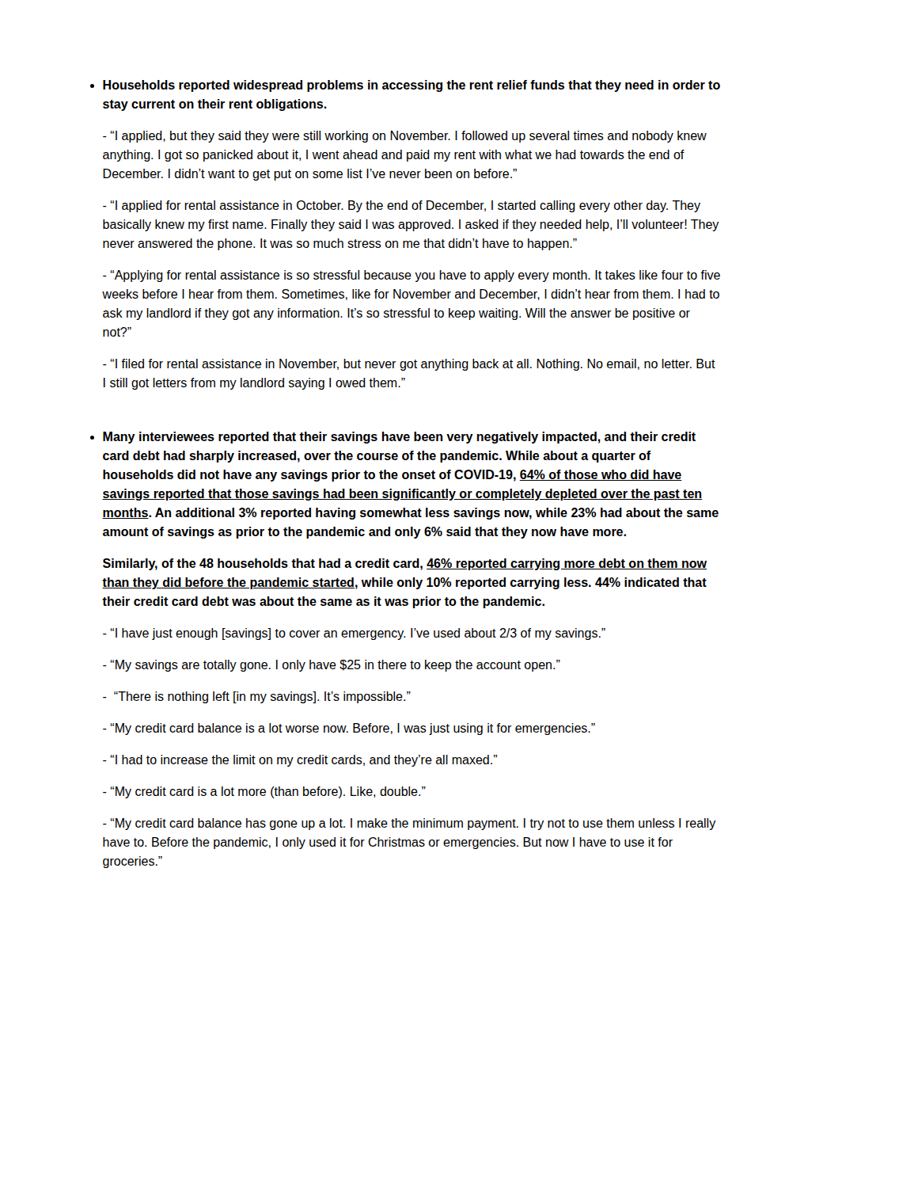Households reported widespread problems in accessing the rent relief funds that they need in order to stay current on their rent obligations.
- “I applied, but they said they were still working on November. I followed up several times and nobody knew anything. I got so panicked about it, I went ahead and paid my rent with what we had towards the end of December. I didn’t want to get put on some list I’ve never been on before.”
- “I applied for rental assistance in October. By the end of December, I started calling every other day. They basically knew my first name. Finally they said I was approved. I asked if they needed help, I’ll volunteer! They never answered the phone. It was so much stress on me that didn’t have to happen.”
- “Applying for rental assistance is so stressful because you have to apply every month. It takes like four to five weeks before I hear from them. Sometimes, like for November and December, I didn’t hear from them. I had to ask my landlord if they got any information. It’s so stressful to keep waiting. Will the answer be positive or not?”
- “I filed for rental assistance in November, but never got anything back at all. Nothing. No email, no letter. But I still got letters from my landlord saying I owed them.”
Many interviewees reported that their savings have been very negatively impacted, and their credit card debt had sharply increased, over the course of the pandemic. While about a quarter of households did not have any savings prior to the onset of COVID-19, 64% of those who did have savings reported that those savings had been significantly or completely depleted over the past ten months. An additional 3% reported having somewhat less savings now, while 23% had about the same amount of savings as prior to the pandemic and only 6% said that they now have more.
Similarly, of the 48 households that had a credit card, 46% reported carrying more debt on them now than they did before the pandemic started, while only 10% reported carrying less. 44% indicated that their credit card debt was about the same as it was prior to the pandemic.
- “I have just enough [savings] to cover an emergency. I’ve used about 2/3 of my savings.”
- “My savings are totally gone. I only have $25 in there to keep the account open.”
- “There is nothing left [in my savings]. It’s impossible.”
- “My credit card balance is a lot worse now. Before, I was just using it for emergencies.”
- “I had to increase the limit on my credit cards, and they’re all maxed.”
- “My credit card is a lot more (than before). Like, double.”
- “My credit card balance has gone up a lot. I make the minimum payment. I try not to use them unless I really have to. Before the pandemic, I only used it for Christmas or emergencies. But now I have to use it for groceries.”